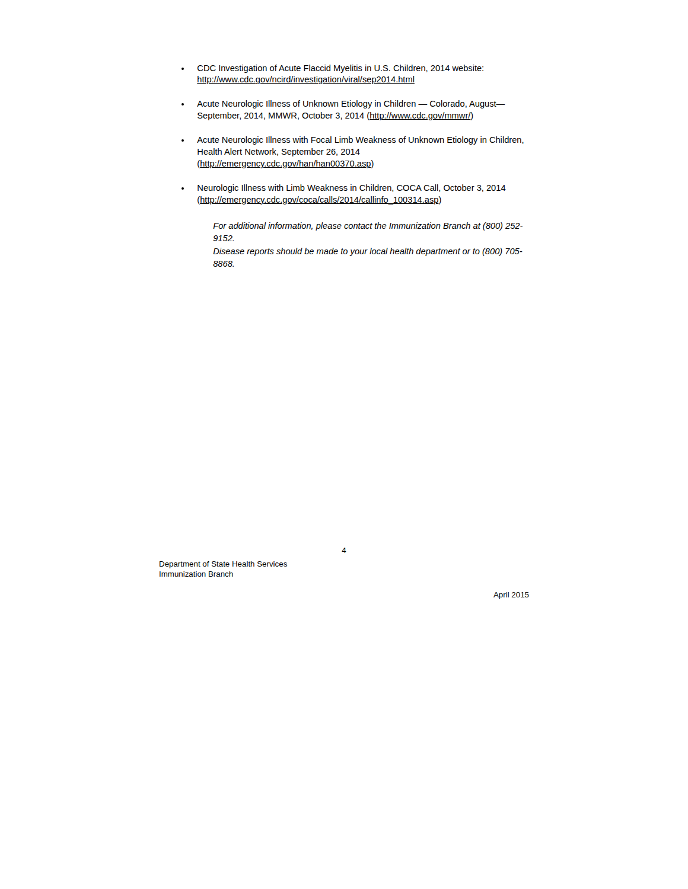CDC Investigation of Acute Flaccid Myelitis in U.S. Children, 2014 website: http://www.cdc.gov/ncird/investigation/viral/sep2014.html
Acute Neurologic Illness of Unknown Etiology in Children — Colorado, August—September, 2014, MMWR, October 3, 2014 (http://www.cdc.gov/mmwr/)
Acute Neurologic Illness with Focal Limb Weakness of Unknown Etiology in Children, Health Alert Network, September 26, 2014 (http://emergency.cdc.gov/han/han00370.asp)
Neurologic Illness with Limb Weakness in Children, COCA Call, October 3, 2014 (http://emergency.cdc.gov/coca/calls/2014/callinfo_100314.asp)
For additional information, please contact the Immunization Branch at (800) 252-9152.
Disease reports should be made to your local health department or to (800) 705-8868.
4
Department of State Health Services
Immunization Branch
April 2015